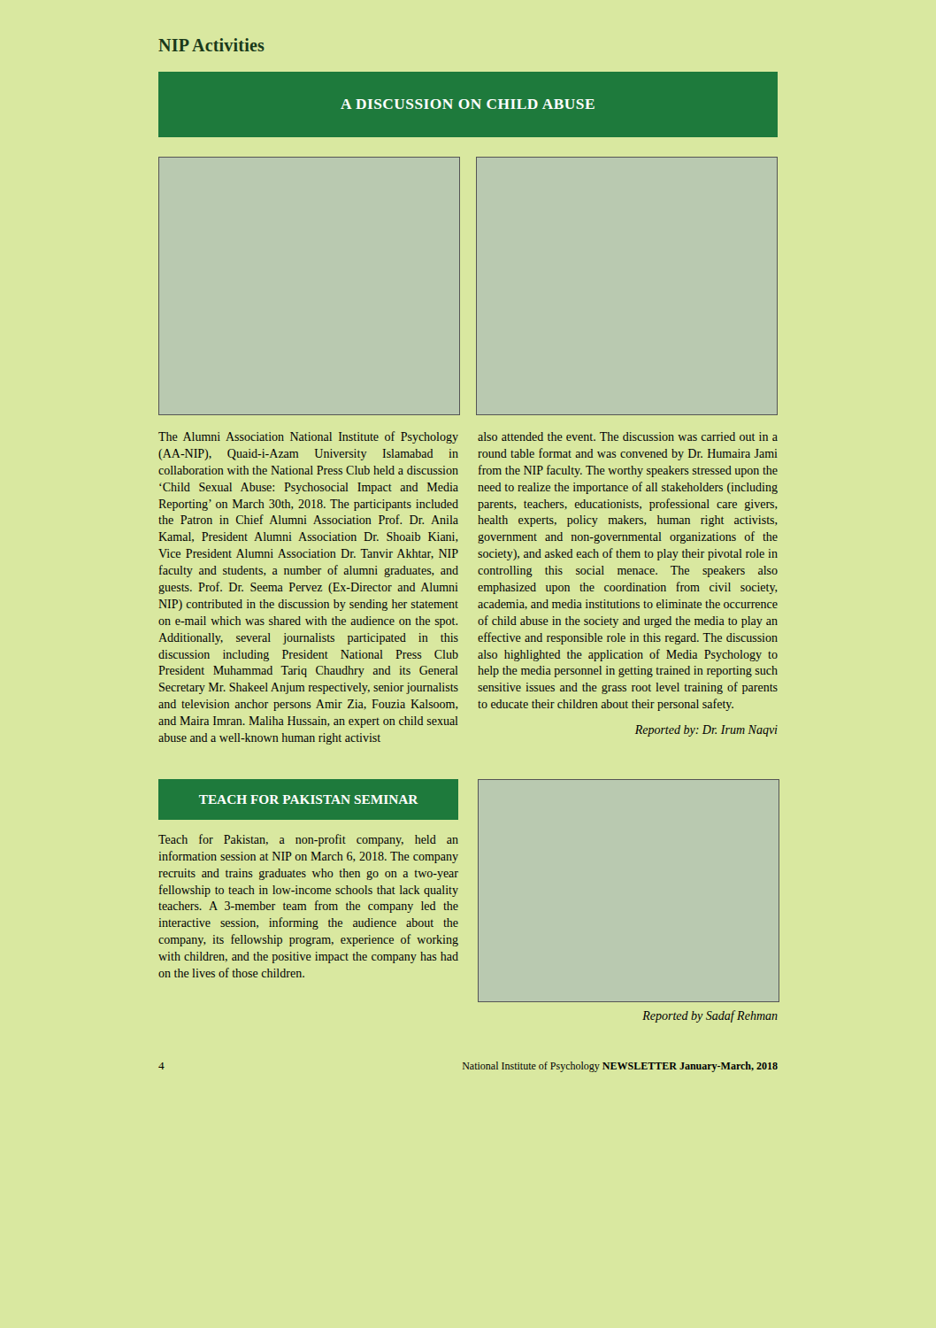NIP Activities
A DISCUSSION ON CHILD ABUSE
The Alumni Association National Institute of Psychology (AA-NIP), Quaid-i-Azam University Islamabad in collaboration with the National Press Club held a discussion ‘Child Sexual Abuse: Psychosocial Impact and Media Reporting’ on March 30th, 2018. The participants included the Patron in Chief Alumni Association Prof. Dr. Anila Kamal, President Alumni Association Dr. Shoaib Kiani, Vice President Alumni Association Dr. Tanvir Akhtar, NIP faculty and students, a number of alumni graduates, and guests. Prof. Dr. Seema Pervez (Ex-Director and Alumni NIP) contributed in the discussion by sending her statement on e-mail which was shared with the audience on the spot. Additionally, several journalists participated in this discussion including President National Press Club President Muhammad Tariq Chaudhry and its General Secretary Mr. Shakeel Anjum respectively, senior journalists and television anchor persons Amir Zia, Fouzia Kalsoom, and Maira Imran. Maliha Hussain, an expert on child sexual abuse and a well-known human right activist
also attended the event. The discussion was carried out in a round table format and was convened by Dr. Humaira Jami from the NIP faculty. The worthy speakers stressed upon the need to realize the importance of all stakeholders (including parents, teachers, educationists, professional care givers, health experts, policy makers, human right activists, government and non-governmental organizations of the society), and asked each of them to play their pivotal role in controlling this social menace. The speakers also emphasized upon the coordination from civil society, academia, and media institutions to eliminate the occurrence of child abuse in the society and urged the media to play an effective and responsible role in this regard. The discussion also highlighted the application of Media Psychology to help the media personnel in getting trained in reporting such sensitive issues and the grass root level training of parents to educate their children about their personal safety.
Reported by: Dr. Irum Naqvi
TEACH FOR PAKISTAN SEMINAR
Teach for Pakistan, a non-profit company, held an information session at NIP on March 6, 2018. The company recruits and trains graduates who then go on a two-year fellowship to teach in low-income schools that lack quality teachers. A 3-member team from the company led the interactive session, informing the audience about the company, its fellowship program, experience of working with children, and the positive impact the company has had on the lives of those children.
Reported by Sadaf Rehman
4
National Institute of Psychology NEWSLETTER January-March, 2018